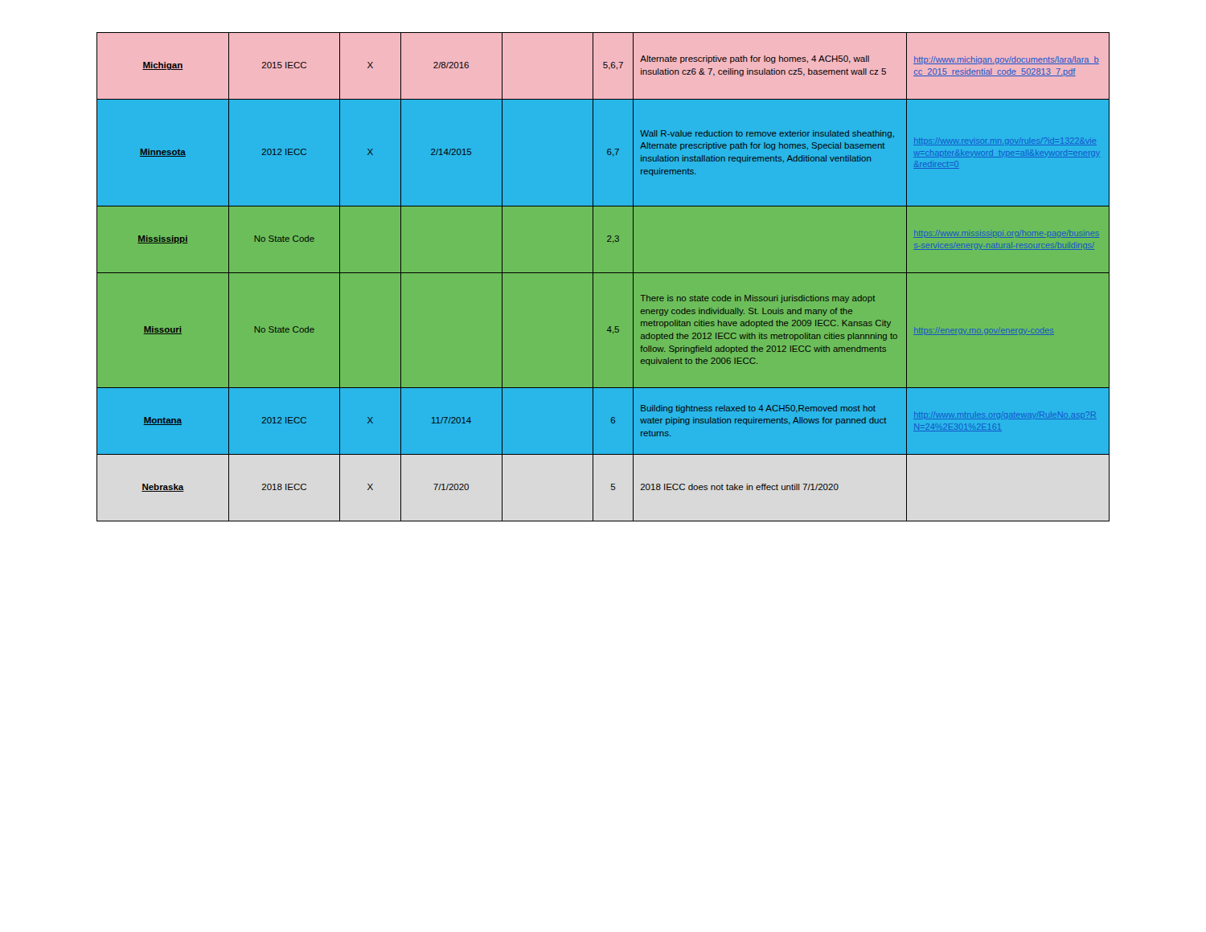| Michigan | 2015 IECC | X | 2/8/2016 | | 5,6,7 | Alternate prescriptive path for log homes, 4 ACH50, wall insulation cz6 & 7, ceiling insulation cz5, basement wall cz 5 | http://www.michigan.gov/documents/lara/lara_bcc_2015_residential_code_502813_7.pdf |
| Minnesota | 2012 IECC | X | 2/14/2015 | | 6,7 | Wall R-value reduction to remove exterior insulated sheathing, Alternate prescriptive path for log homes, Special basement insulation installation requirements, Additional ventilation requirements. | https://www.revisor.mn.gov/rules/?id=1322&view=chapter&keyword_type=all&keyword=energy&redirect=0 |
| Mississippi | No State Code | | | | 2,3 | | https://www.mississippi.org/home-page/business-services/energy-natural-resources/buildings/ |
| Missouri | No State Code | | | | 4,5 | There is no state code in Missouri jurisdictions may adopt energy codes individually. St. Louis and many of the metropolitan cities have adopted the 2009 IECC. Kansas City adopted the 2012 IECC with its metropolitan cities plannning to follow. Springfield adopted the 2012 IECC with amendments equivalent to the 2006 IECC. | https://energy.mo.gov/energy-codes |
| Montana | 2012 IECC | X | 11/7/2014 | | 6 | Building tightness relaxed to 4 ACH50,Removed most hot water piping insulation requirements, Allows for panned duct returns. | http://www.mtrules.org/gateway/RuleNo.asp?RN=24%2E301%2E161 |
| Nebraska | 2018 IECC | X | 7/1/2020 | | 5 | 2018 IECC does not take in effect untill 7/1/2020 | |